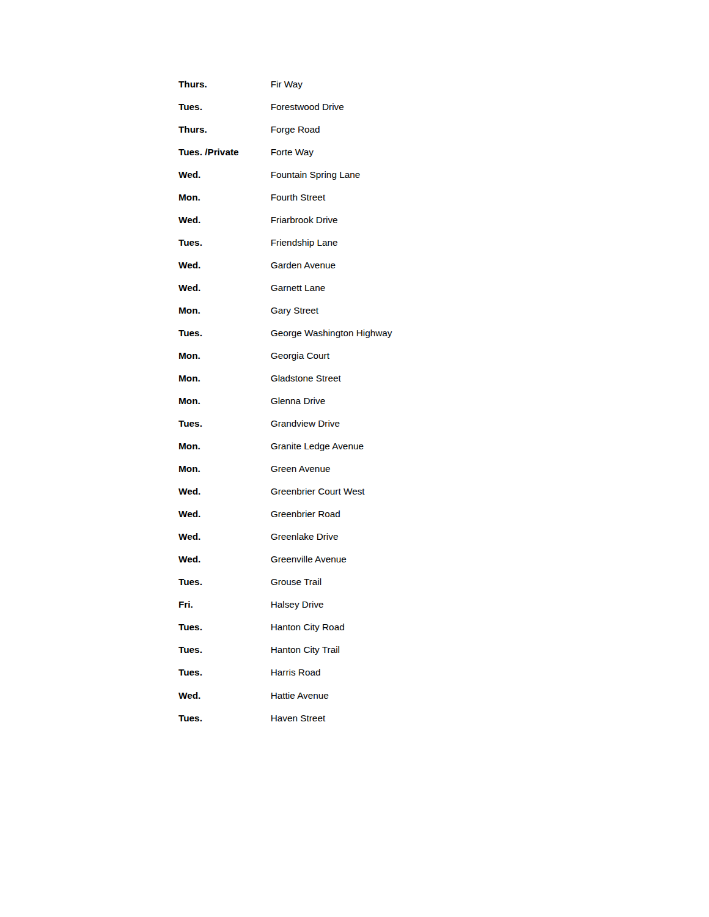| Thurs. | Fir Way |
| Tues. | Forestwood Drive |
| Thurs. | Forge Road |
| Tues. /Private | Forte Way |
| Wed. | Fountain Spring Lane |
| Mon. | Fourth Street |
| Wed. | Friarbrook Drive |
| Tues. | Friendship Lane |
| Wed. | Garden Avenue |
| Wed. | Garnett Lane |
| Mon. | Gary Street |
| Tues. | George Washington Highway |
| Mon. | Georgia Court |
| Mon. | Gladstone Street |
| Mon. | Glenna Drive |
| Tues. | Grandview Drive |
| Mon. | Granite Ledge Avenue |
| Mon. | Green Avenue |
| Wed. | Greenbrier Court West |
| Wed. | Greenbrier Road |
| Wed. | Greenlake Drive |
| Wed. | Greenville Avenue |
| Tues. | Grouse Trail |
| Fri. | Halsey Drive |
| Tues. | Hanton City Road |
| Tues. | Hanton City Trail |
| Tues. | Harris Road |
| Wed. | Hattie Avenue |
| Tues. | Haven Street |